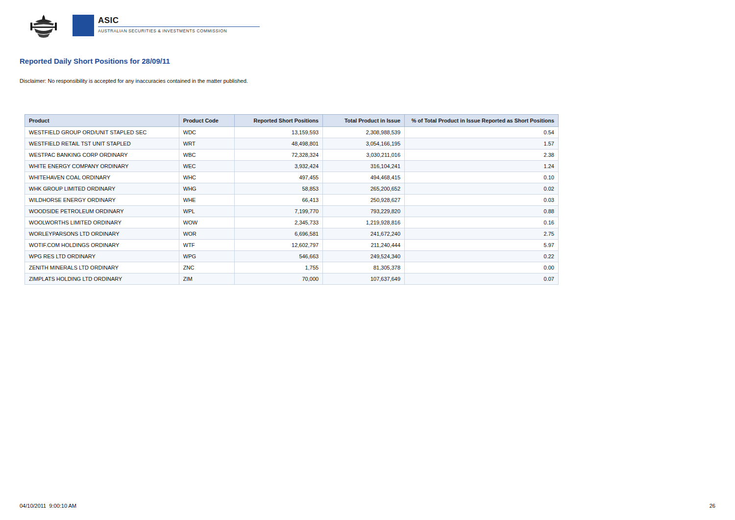ASIC
Australian Securities & Investments Commission
Reported Daily Short Positions for 28/09/11
Disclaimer: No responsibility is accepted for any inaccuracies contained in the matter published.
| Product | Product Code | Reported Short Positions | Total Product in Issue | % of Total Product in Issue Reported as Short Positions |
| --- | --- | --- | --- | --- |
| WESTFIELD GROUP ORD/UNIT STAPLED SEC | WDC | 13,159,593 | 2,308,988,539 | 0.54 |
| WESTFIELD RETAIL TST UNIT STAPLED | WRT | 48,498,801 | 3,054,166,195 | 1.57 |
| WESTPAC BANKING CORP ORDINARY | WBC | 72,328,324 | 3,030,211,016 | 2.38 |
| WHITE ENERGY COMPANY ORDINARY | WEC | 3,932,424 | 316,104,241 | 1.24 |
| WHITEHAVEN COAL ORDINARY | WHC | 497,455 | 494,468,415 | 0.10 |
| WHK GROUP LIMITED ORDINARY | WHG | 58,853 | 265,200,652 | 0.02 |
| WILDHORSE ENERGY ORDINARY | WHE | 66,413 | 250,928,627 | 0.03 |
| WOODSIDE PETROLEUM ORDINARY | WPL | 7,199,770 | 793,229,820 | 0.88 |
| WOOLWORTHS LIMITED ORDINARY | WOW | 2,345,733 | 1,219,928,816 | 0.16 |
| WORLEYPARSONS LTD ORDINARY | WOR | 6,696,581 | 241,672,240 | 2.75 |
| WOTIF.COM HOLDINGS ORDINARY | WTF | 12,602,797 | 211,240,444 | 5.97 |
| WPG RES LTD ORDINARY | WPG | 546,663 | 249,524,340 | 0.22 |
| ZENITH MINERALS LTD ORDINARY | ZNC | 1,755 | 81,305,378 | 0.00 |
| ZIMPLATS HOLDING LTD ORDINARY | ZIM | 70,000 | 107,637,649 | 0.07 |
04/10/2011 9:00:10 AM
26